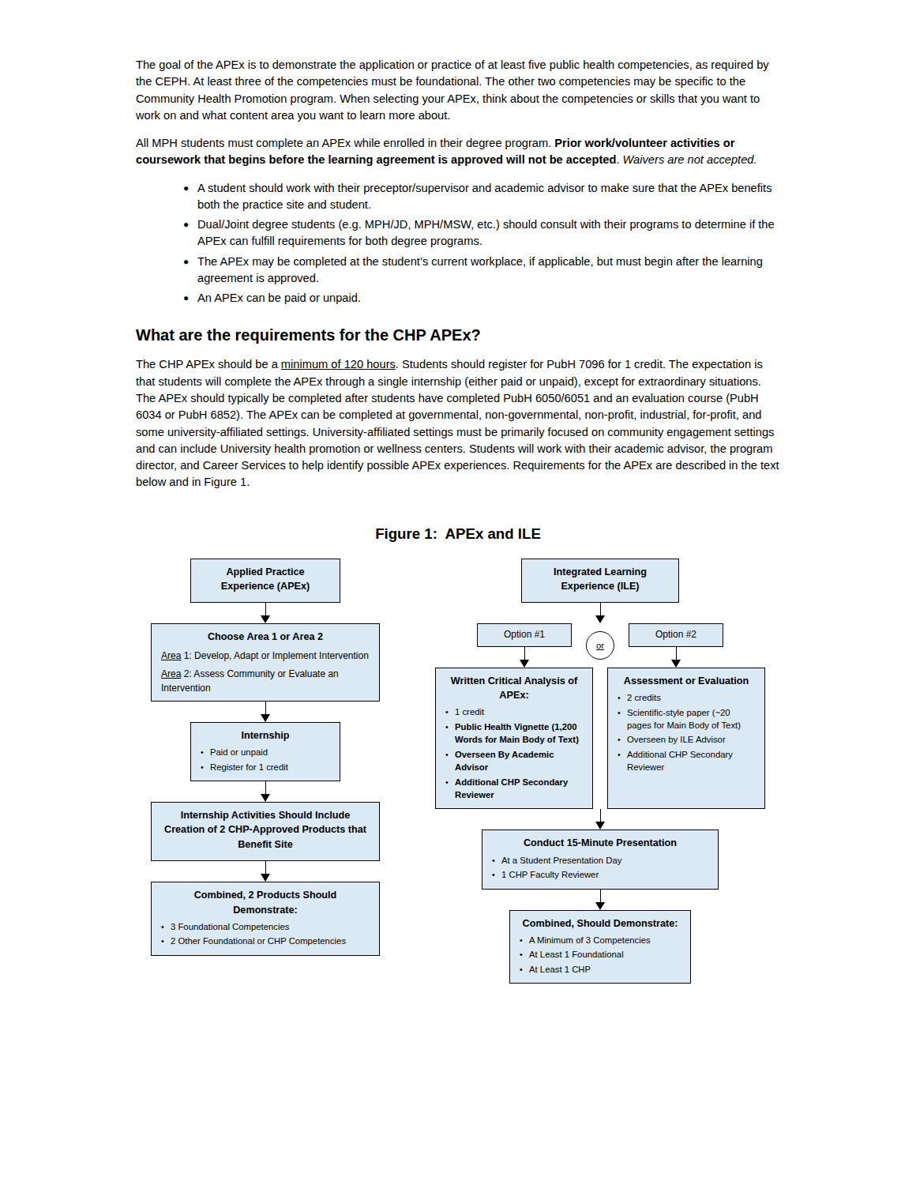The goal of the APEx is to demonstrate the application or practice of at least five public health competencies, as required by the CEPH. At least three of the competencies must be foundational. The other two competencies may be specific to the Community Health Promotion program. When selecting your APEx, think about the competencies or skills that you want to work on and what content area you want to learn more about.
All MPH students must complete an APEx while enrolled in their degree program. Prior work/volunteer activities or coursework that begins before the learning agreement is approved will not be accepted. Waivers are not accepted.
A student should work with their preceptor/supervisor and academic advisor to make sure that the APEx benefits both the practice site and student.
Dual/Joint degree students (e.g. MPH/JD, MPH/MSW, etc.) should consult with their programs to determine if the APEx can fulfill requirements for both degree programs.
The APEx may be completed at the student’s current workplace, if applicable, but must begin after the learning agreement is approved.
An APEx can be paid or unpaid.
What are the requirements for the CHP APEx?
The CHP APEx should be a minimum of 120 hours. Students should register for PubH 7096 for 1 credit. The expectation is that students will complete the APEx through a single internship (either paid or unpaid), except for extraordinary situations. The APEx should typically be completed after students have completed PubH 6050/6051 and an evaluation course (PubH 6034 or PubH 6852). The APEx can be completed at governmental, non-governmental, non-profit, industrial, for-profit, and some university-affiliated settings. University-affiliated settings must be primarily focused on community engagement settings and can include University health promotion or wellness centers. Students will work with their academic advisor, the program director, and Career Services to help identify possible APEx experiences. Requirements for the APEx are described in the text below and in Figure 1.
Figure 1: APEx and ILE
Applied Practice Experience (APEx)
Choose Area 1 or Area 2
Area 1: Develop, Adapt or Implement Intervention
Area 2: Assess Community or Evaluate an Intervention
Internship
Paid or unpaid
Register for 1 credit
Internship Activities Should Include Creation of 2 CHP-Approved Products that Benefit Site
Combined, 2 Products Should Demonstrate:
3 Foundational Competencies
2 Other Foundational or CHP Competencies
Integrated Learning Experience (ILE)
Option #1
or
Option #2
Written Critical Analysis of APEx:
1 credit
Public Health Vignette (1,200 Words for Main Body of Text)
Overseen By Academic Advisor
Additional CHP Secondary Reviewer
Assessment or Evaluation
2 credits
Scientific-style paper (~20 pages for Main Body of Text)
Overseen by ILE Advisor
Additional CHP Secondary Reviewer
Conduct 15-Minute Presentation
At a Student Presentation Day
1 CHP Faculty Reviewer
Combined, Should Demonstrate:
A Minimum of 3 Competencies
At Least 1 Foundational
At Least 1 CHP